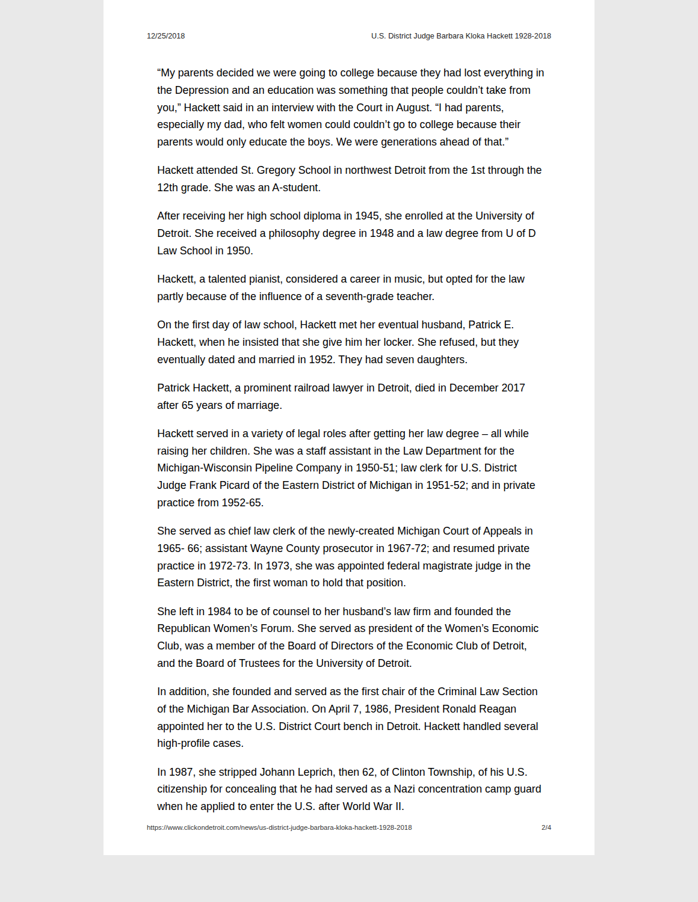12/25/2018 U.S. District Judge Barbara Kloka Hackett 1928-2018
“My parents decided we were going to college because they had lost everything in the Depression and an education was something that people couldn’t take from you,” Hackett said in an interview with the Court in August. “I had parents, especially my dad, who felt women could couldn’t go to college because their parents would only educate the boys. We were generations ahead of that.”
Hackett attended St. Gregory School in northwest Detroit from the 1st through the 12th grade. She was an A-student.
After receiving her high school diploma in 1945, she enrolled at the University of Detroit. She received a philosophy degree in 1948 and a law degree from U of D Law School in 1950.
Hackett, a talented pianist, considered a career in music, but opted for the law partly because of the influence of a seventh-grade teacher.
On the first day of law school, Hackett met her eventual husband, Patrick E. Hackett, when he insisted that she give him her locker. She refused, but they eventually dated and married in 1952. They had seven daughters.
Patrick Hackett, a prominent railroad lawyer in Detroit, died in December 2017 after 65 years of marriage.
Hackett served in a variety of legal roles after getting her law degree – all while raising her children. She was a staff assistant in the Law Department for the Michigan-Wisconsin Pipeline Company in 1950-51; law clerk for U.S. District Judge Frank Picard of the Eastern District of Michigan in 1951-52; and in private practice from 1952-65.
She served as chief law clerk of the newly-created Michigan Court of Appeals in 1965- 66; assistant Wayne County prosecutor in 1967-72; and resumed private practice in 1972-73. In 1973, she was appointed federal magistrate judge in the Eastern District, the first woman to hold that position.
She left in 1984 to be of counsel to her husband’s law firm and founded the Republican Women’s Forum. She served as president of the Women’s Economic Club, was a member of the Board of Directors of the Economic Club of Detroit, and the Board of Trustees for the University of Detroit.
In addition, she founded and served as the first chair of the Criminal Law Section of the Michigan Bar Association. On April 7, 1986, President Ronald Reagan appointed her to the U.S. District Court bench in Detroit. Hackett handled several high-profile cases.
In 1987, she stripped Johann Leprich, then 62, of Clinton Township, of his U.S. citizenship for concealing that he had served as a Nazi concentration camp guard when he applied to enter the U.S. after World War II.
https://www.clickondetroit.com/news/us-district-judge-barbara-kloka-hackett-1928-2018 2/4